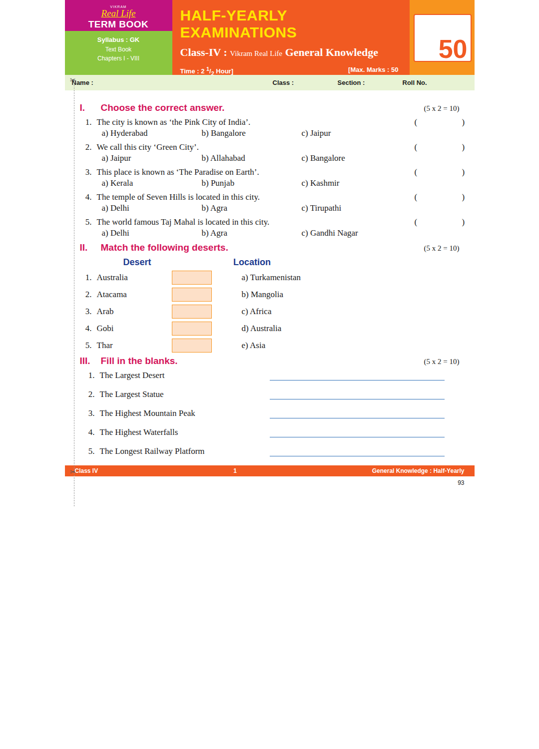✂
✂
VIKRAM
Real Life
TERM BOOK
Syllabus : GK
Text Book
Chapters I - VIII
HALF-YEARLY EXAMINATIONS
Class-IV : Vikram Real Life General Knowledge
Time : 2 1/2 Hour] [Max. Marks : 50
50
Name :
Class :
Section :
Roll No.
I. Choose the correct answer. (5 x 2 = 10)
1. The city is known as ‘the Pink City of India’. ( )
a) Hyderabad b) Bangalore c) Jaipur
2. We call this city ‘Green City’. ( )
a) Jaipur b) Allahabad c) Bangalore
3. This place is known as ‘The Paradise on Earth’. ( )
a) Kerala b) Punjab c) Kashmir
4. The temple of Seven Hills is located in this city. ( )
a) Delhi b) Agra c) Tirupathi
5. The world famous Taj Mahal is located in this city. ( )
a) Delhi b) Agra c) Gandhi Nagar
II. Match the following deserts. (5 x 2 = 10)
Desert Location
1. Australia a) Turkamenistan
2. Atacama b) Mangolia
3. Arab c) Africa
4. Gobi d) Australia
5. Thar e) Asia
III. Fill in the blanks. (5 x 2 = 10)
1. The Largest Desert
2. The Largest Statue
3. The Highest Mountain Peak
4. The Highest Waterfalls
5. The Longest Railway Platform
Class IV 1 General Knowledge : Half-Yearly
93